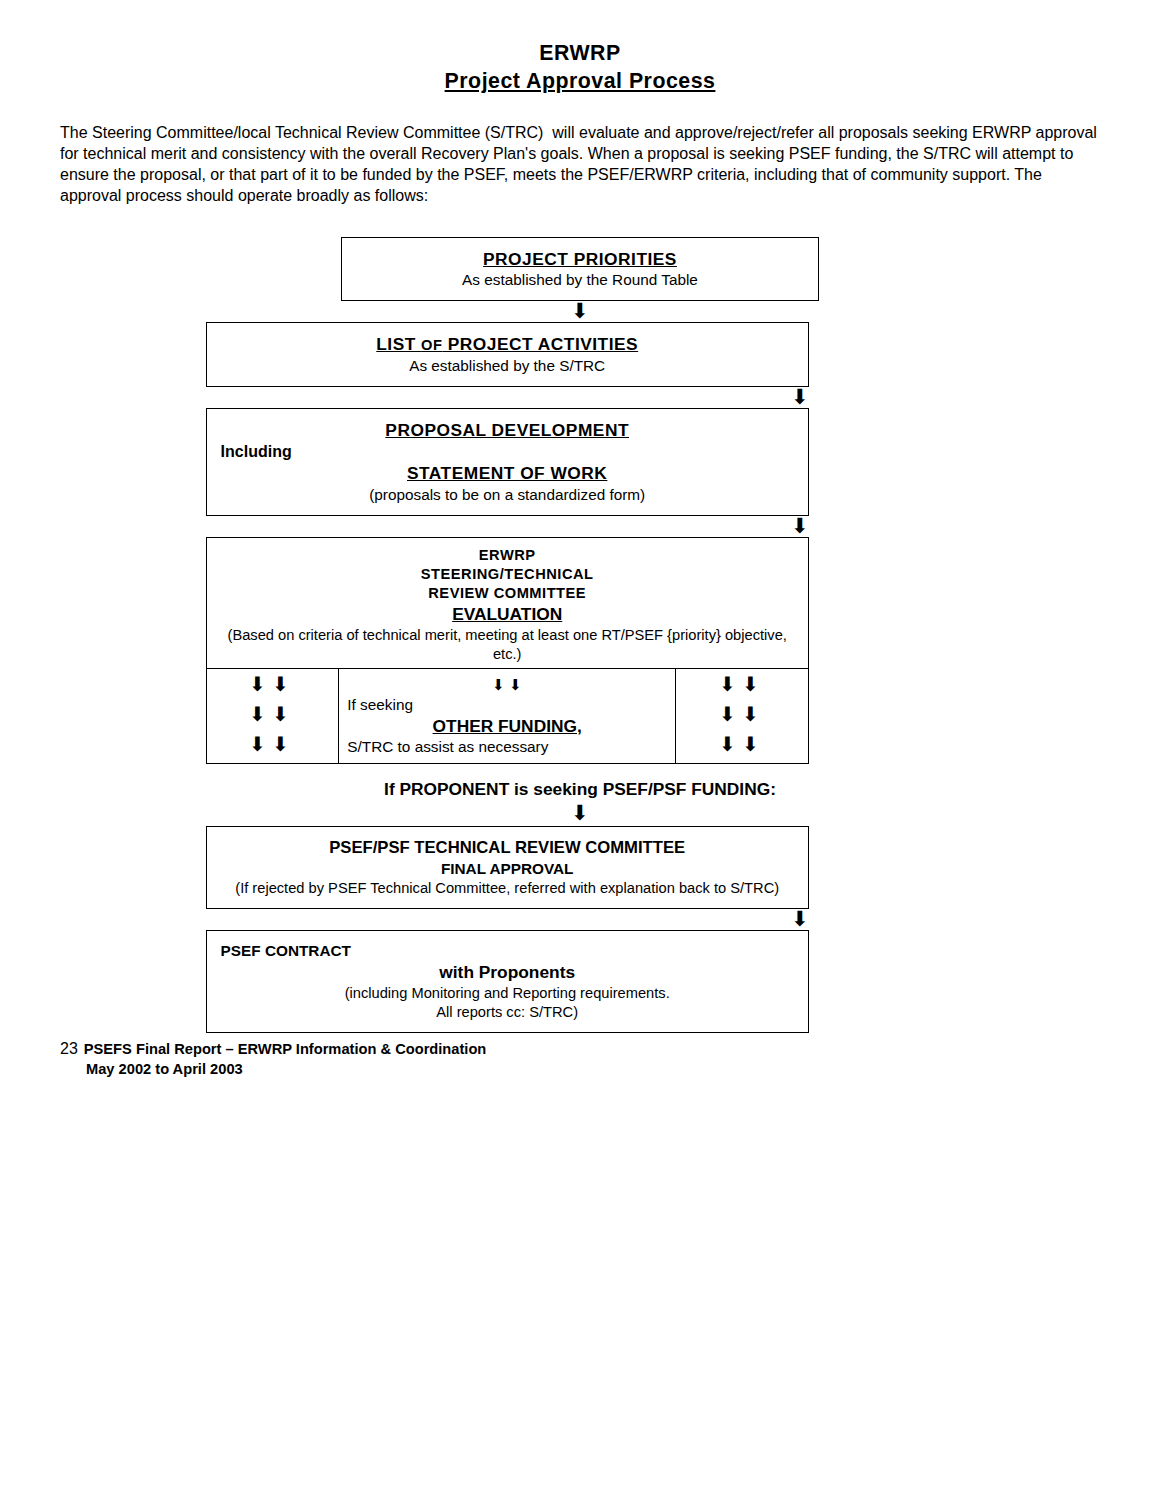ERWRPProject Approval Process
The Steering Committee/local Technical Review Committee (S/TRC) will evaluate and approve/reject/refer all proposals seeking ERWRP approval for technical merit and consistency with the overall Recovery Plan's goals. When a proposal is seeking PSEF funding, the S/TRC will attempt to ensure the proposal, or that part of it to be funded by the PSEF, meets the PSEF/ERWRP criteria, including that of community support. The approval process should operate broadly as follows:
PROJECT PRIORITIES
As established by the Round Table
⬇
LIST OF PROJECT ACTIVITIES
As established by the S/TRC
⬇
PROPOSAL DEVELOPMENT
Including
STATEMENT OF WORK
(proposals to be on a standardized form)
⬇
ERWRP
STEERING/TECHNICAL
REVIEW COMMITTEE
EVALUATION
(Based on criteria of technical merit, meeting at least one RT/PSEF {priority} objective, etc.)
| ⬇⬇ ⬇⬇ ⬇⬇ | ⬇ ⬇ If seeking OTHER FUNDING, S/TRC to assist as necessary | ⬇⬇ ⬇⬇ ⬇⬇ |
If PROPONENT is seeking PSEF/PSF FUNDING:
⬇
PSEF/PSF TECHNICAL REVIEW COMMITTEE
FINAL APPROVAL
(If rejected by PSEF Technical Committee, referred with explanation back to S/TRC)
⬇
PSEF CONTRACT
with Proponents
(including Monitoring and Reporting requirements.
All reports cc: S/TRC)
23 PSEFS Final Report – ERWRP Information & Coordination
May 2002 to April 2003